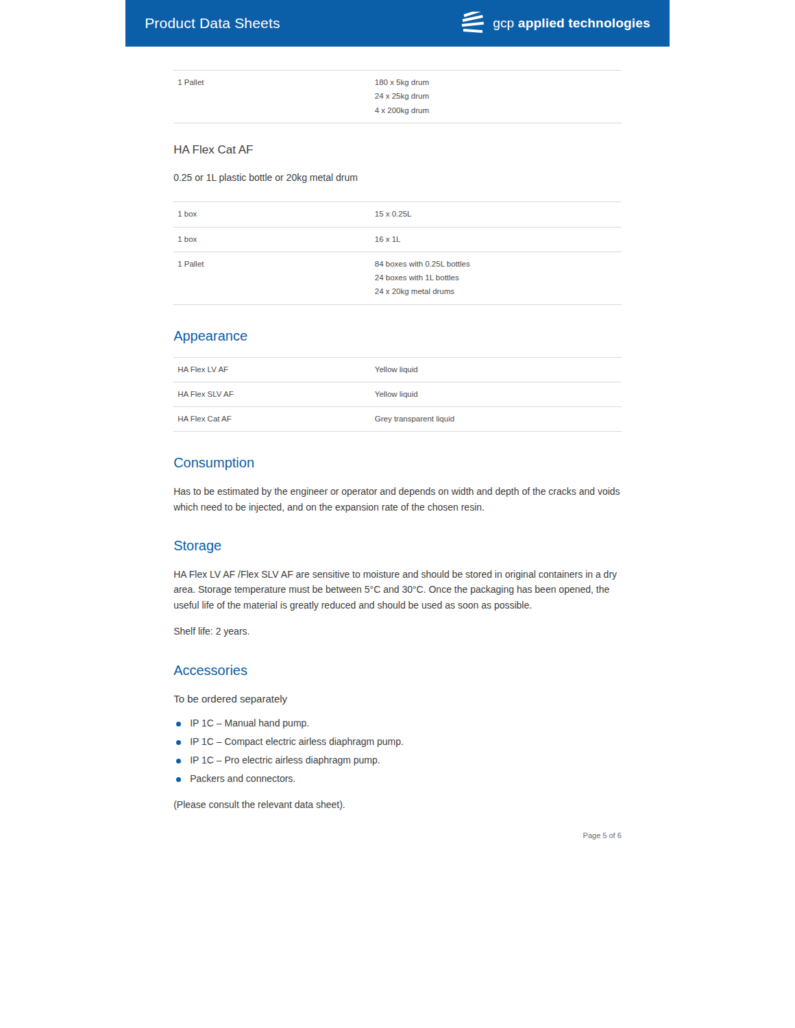Product Data Sheets
gcp applied technologies
| 1 Pallet | 180 x 5kg drum 24 x 25kg drum 4 x 200kg drum |
HA Flex Cat AF
0.25 or 1L plastic bottle or 20kg metal drum
| 1 box | 15 x 0.25L |
| 1 box | 16 x 1L |
| 1 Pallet | 84 boxes with 0.25L bottles 24 boxes with 1L bottles 24 x 20kg metal drums |
Appearance
| HA Flex LV AF | Yellow liquid |
| HA Flex SLV AF | Yellow liquid |
| HA Flex Cat AF | Grey transparent liquid |
Consumption
Has to be estimated by the engineer or operator and depends on width and depth of the cracks and voids which need to be injected, and on the expansion rate of the chosen resin.
Storage
HA Flex LV AF /Flex SLV AF are sensitive to moisture and should be stored in original containers in a dry area. Storage temperature must be between 5°C and 30°C. Once the packaging has been opened, the useful life of the material is greatly reduced and should be used as soon as possible.
Shelf life: 2 years.
Accessories
To be ordered separately
IP 1C – Manual hand pump.
IP 1C – Compact electric airless diaphragm pump.
IP 1C – Pro electric airless diaphragm pump.
Packers and connectors.
(Please consult the relevant data sheet).
Page 5 of 6